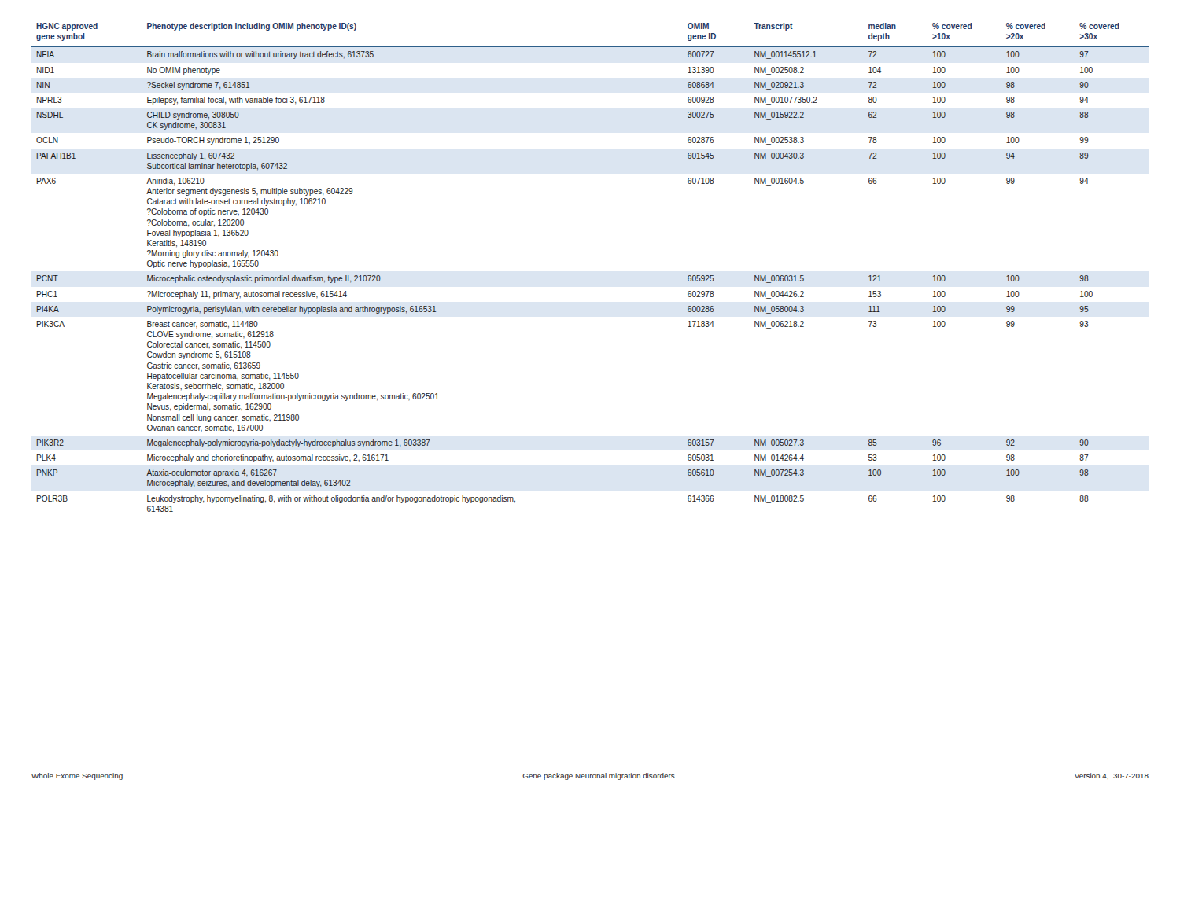| HGNC approved gene symbol | Phenotype description including OMIM phenotype ID(s) | OMIM gene ID | Transcript | median depth | % covered >10x | % covered >20x | % covered >30x |
| --- | --- | --- | --- | --- | --- | --- | --- |
| NFIA | Brain malformations with or without urinary tract defects, 613735 | 600727 | NM_001145512.1 | 72 | 100 | 100 | 97 |
| NID1 | No OMIM phenotype | 131390 | NM_002508.2 | 104 | 100 | 100 | 100 |
| NIN | ?Seckel syndrome 7, 614851 | 608684 | NM_020921.3 | 72 | 100 | 98 | 90 |
| NPRL3 | Epilepsy, familial focal, with variable foci 3, 617118 | 600928 | NM_001077350.2 | 80 | 100 | 98 | 94 |
| NSDHL | CHILD syndrome, 308050 CK syndrome, 300831 | 300275 | NM_015922.2 | 62 | 100 | 98 | 88 |
| OCLN | Pseudo-TORCH syndrome 1, 251290 | 602876 | NM_002538.3 | 78 | 100 | 100 | 99 |
| PAFAH1B1 | Lissencephaly 1, 607432 Subcortical laminar heterotopia, 607432 | 601545 | NM_000430.3 | 72 | 100 | 94 | 89 |
| PAX6 | Aniridia, 106210 Anterior segment dysgenesis 5, multiple subtypes, 604229 Cataract with late-onset corneal dystrophy, 106210 ?Coloboma of optic nerve, 120430 ?Coloboma, ocular, 120200 Foveal hypoplasia 1, 136520 Keratitis, 148190 ?Morning glory disc anomaly, 120430 Optic nerve hypoplasia, 165550 | 607108 | NM_001604.5 | 66 | 100 | 99 | 94 |
| PCNT | Microcephalic osteodysplastic primordial dwarfism, type II, 210720 | 605925 | NM_006031.5 | 121 | 100 | 100 | 98 |
| PHC1 | ?Microcephaly 11, primary, autosomal recessive, 615414 | 602978 | NM_004426.2 | 153 | 100 | 100 | 100 |
| PI4KA | Polymicrogyria, perisylvian, with cerebellar hypoplasia and arthrogryposis, 616531 | 600286 | NM_058004.3 | 111 | 100 | 99 | 95 |
| PIK3CA | Breast cancer, somatic, 114480 CLOVE syndrome, somatic, 612918 Colorectal cancer, somatic, 114500 Cowden syndrome 5, 615108 Gastric cancer, somatic, 613659 Hepatocellular carcinoma, somatic, 114550 Keratosis, seborrheic, somatic, 182000 Megalencephaly-capillary malformation-polymicrogyria syndrome, somatic, 602501 Nevus, epidermal, somatic, 162900 Nonsmall cell lung cancer, somatic, 211980 Ovarian cancer, somatic, 167000 | 171834 | NM_006218.2 | 73 | 100 | 99 | 93 |
| PIK3R2 | Megalencephaly-polymicrogyria-polydactyly-hydrocephalus syndrome 1, 603387 | 603157 | NM_005027.3 | 85 | 96 | 92 | 90 |
| PLK4 | Microcephaly and chorioretinopathy, autosomal recessive, 2, 616171 | 605031 | NM_014264.4 | 53 | 100 | 98 | 87 |
| PNKP | Ataxia-oculomotor apraxia 4, 616267 Microcephaly, seizures, and developmental delay, 613402 | 605610 | NM_007254.3 | 100 | 100 | 100 | 98 |
| POLR3B | Leukodystrophy, hypomyelinating, 8, with or without oligodontia and/or hypogonadotropic hypogonadism, 614381 | 614366 | NM_018082.5 | 66 | 100 | 98 | 88 |
Whole Exome Sequencing
Gene package Neuronal migration disorders
Version 4, 30-7-2018